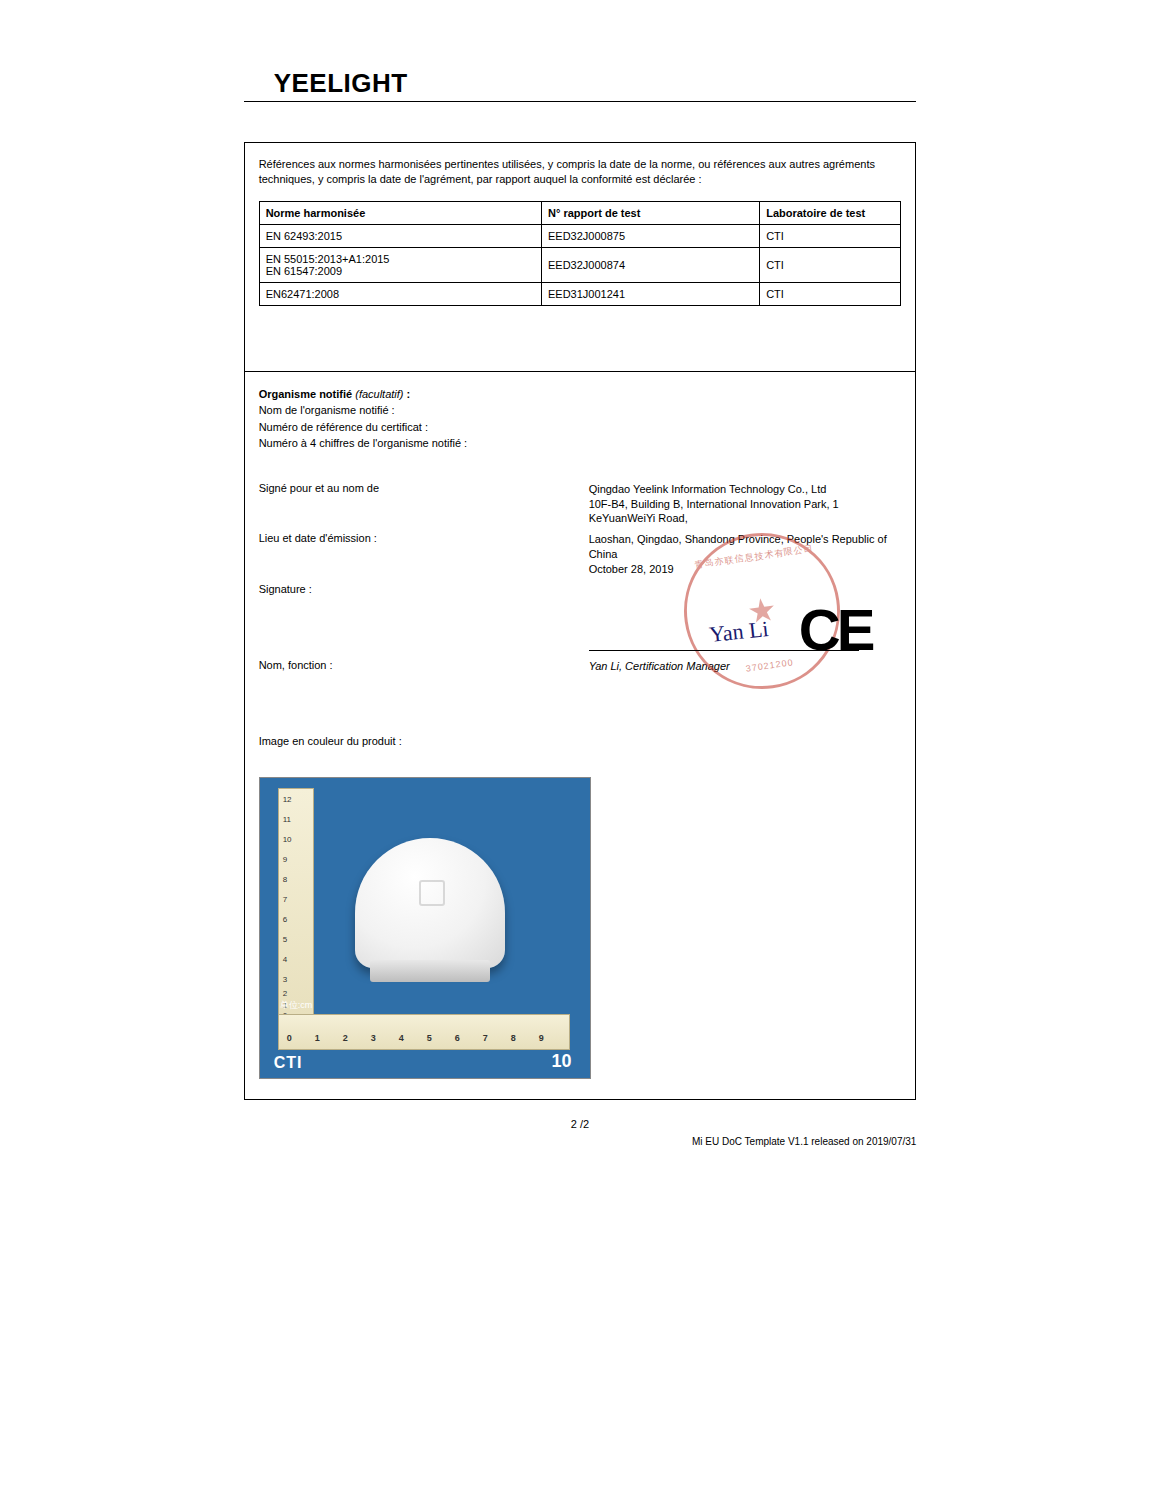YEELIGHT
Références aux normes harmonisées pertinentes utilisées, y compris la date de la norme, ou références aux autres agréments techniques, y compris la date de l'agrément, par rapport auquel la conformité est déclarée :
| Norme harmonisée | N° rapport de test | Laboratoire de test |
| --- | --- | --- |
| EN 62493:2015 | EED32J000875 | CTI |
| EN 55015:2013+A1:2015 EN 61547:2009 | EED32J000874 | CTI |
| EN62471:2008 | EED31J001241 | CTI |
Organisme notifié (facultatif) :
Nom de l'organisme notifié :
Numéro de référence du certificat :
Numéro à 4 chiffres de l'organisme notifié :
Signé pour et au nom de
Qingdao Yeelink Information Technology Co., Ltd
10F-B4, Building B, International Innovation Park, 1 KeYuanWeiYi Road,
Lieu et date d'émission :
Laoshan, Qingdao, Shandong Province, People's Republic of China
October 28, 2019
Signature :
青岛亦联信息技术有限公司
37021200
Yan Li
CE
Nom, fonction :
Yan Li, Certification Manager
Image en couleur du produit :
12 11 10 9 8 7 6 5 4 3 2 1 0
单位:cm
0 1 2 3 4 5 6 7 8 9
CTI
10
2 /2
Mi EU DoC Template V1.1 released on 2019/07/31